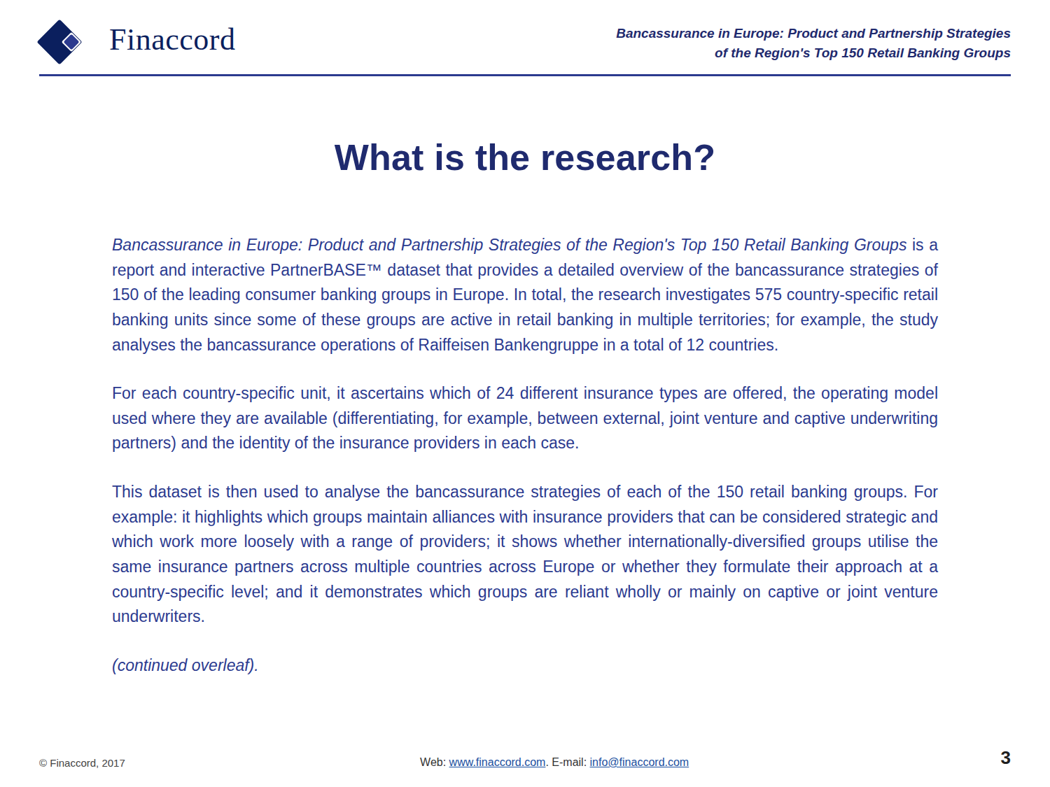Finaccord
Bancassurance in Europe: Product and Partnership Strategies
of the Region's Top 150 Retail Banking Groups
What is the research?
Bancassurance in Europe: Product and Partnership Strategies of the Region's Top 150 Retail Banking Groups is a report and interactive PartnerBASE™ dataset that provides a detailed overview of the bancassurance strategies of 150 of the leading consumer banking groups in Europe. In total, the research investigates 575 country-specific retail banking units since some of these groups are active in retail banking in multiple territories; for example, the study analyses the bancassurance operations of Raiffeisen Bankengruppe in a total of 12 countries.
For each country-specific unit, it ascertains which of 24 different insurance types are offered, the operating model used where they are available (differentiating, for example, between external, joint venture and captive underwriting partners) and the identity of the insurance providers in each case.
This dataset is then used to analyse the bancassurance strategies of each of the 150 retail banking groups. For example: it highlights which groups maintain alliances with insurance providers that can be considered strategic and which work more loosely with a range of providers; it shows whether internationally-diversified groups utilise the same insurance partners across multiple countries across Europe or whether they formulate their approach at a country-specific level; and it demonstrates which groups are reliant wholly or mainly on captive or joint venture underwriters.
(continued overleaf).
© Finaccord, 2017
Web: www.finaccord.com. E-mail: info@finaccord.com
3